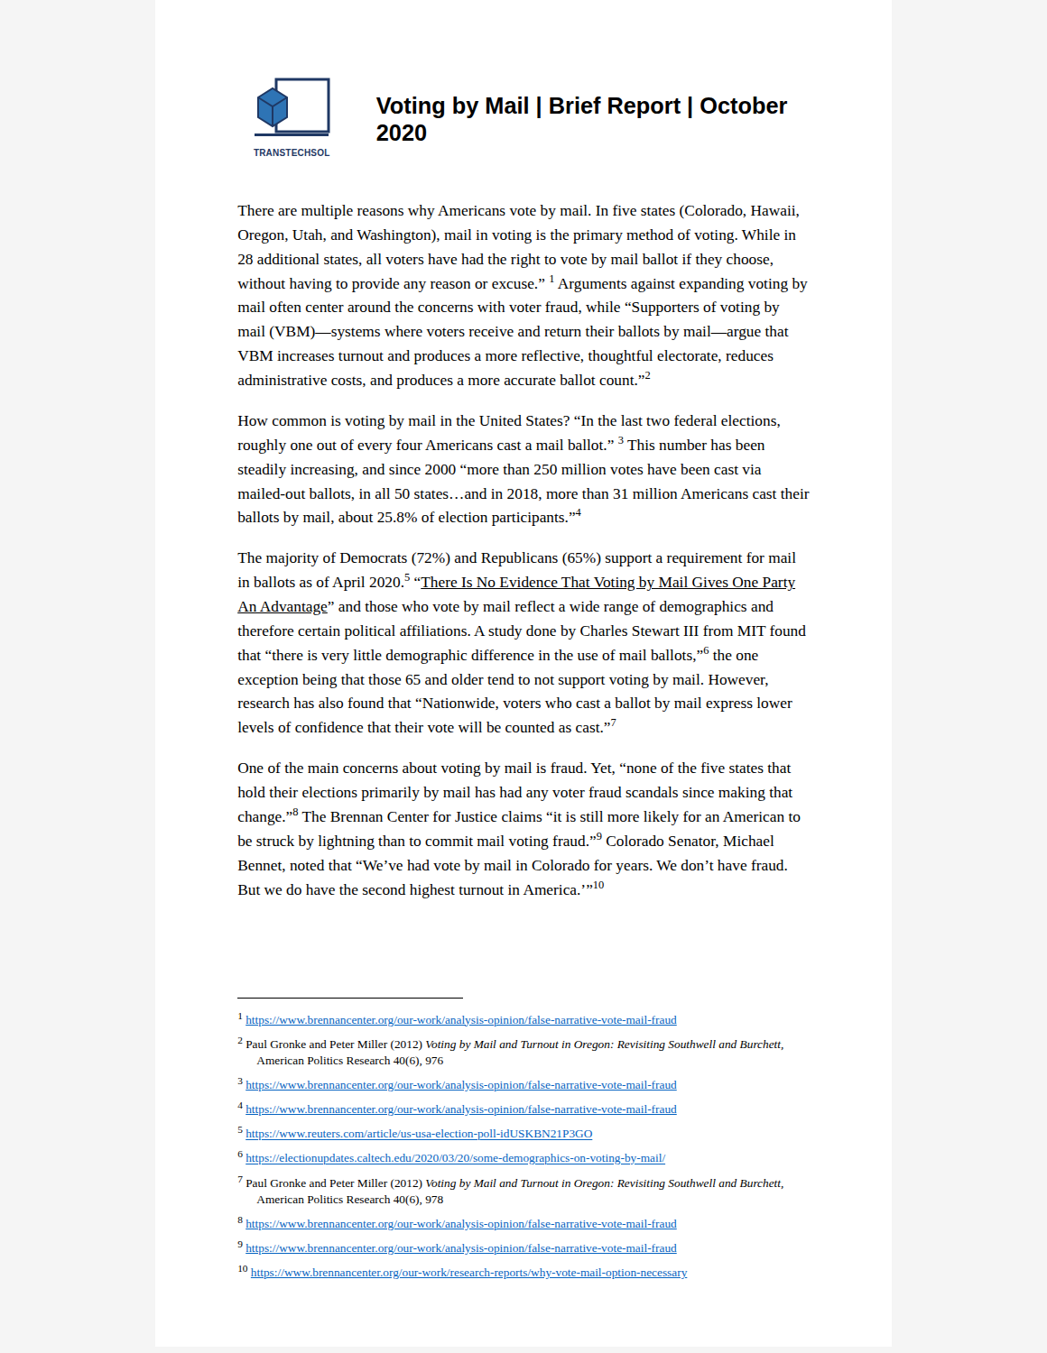TRANSTECHSOL
Voting by Mail | Brief Report | October 2020
There are multiple reasons why Americans vote by mail. In five states (Colorado, Hawaii, Oregon, Utah, and Washington), mail in voting is the primary method of voting. While in 28 additional states, all voters have had the right to vote by mail ballot if they choose, without having to provide any reason or excuse.” 1 Arguments against expanding voting by mail often center around the concerns with voter fraud, while “Supporters of voting by mail (VBM)—systems where voters receive and return their ballots by mail—argue that VBM increases turnout and produces a more reflective, thoughtful electorate, reduces administrative costs, and produces a more accurate ballot count.”2
How common is voting by mail in the United States? “In the last two federal elections, roughly one out of every four Americans cast a mail ballot.” 3 This number has been steadily increasing, and since 2000 “more than 250 million votes have been cast via mailed-out ballots, in all 50 states…and in 2018, more than 31 million Americans cast their ballots by mail, about 25.8% of election participants.”4
The majority of Democrats (72%) and Republicans (65%) support a requirement for mail in ballots as of April 2020.5 “There Is No Evidence That Voting by Mail Gives One Party An Advantage” and those who vote by mail reflect a wide range of demographics and therefore certain political affiliations. A study done by Charles Stewart III from MIT found that “there is very little demographic difference in the use of mail ballots,”6 the one exception being that those 65 and older tend to not support voting by mail. However, research has also found that “Nationwide, voters who cast a ballot by mail express lower levels of confidence that their vote will be counted as cast.”7
One of the main concerns about voting by mail is fraud. Yet, “none of the five states that hold their elections primarily by mail has had any voter fraud scandals since making that change.”8 The Brennan Center for Justice claims “it is still more likely for an American to be struck by lightning than to commit mail voting fraud.”9 Colorado Senator, Michael Bennet, noted that “We’ve had vote by mail in Colorado for years. We don’t have fraud. But we do have the second highest turnout in America.’”10
1 https://www.brennancenter.org/our-work/analysis-opinion/false-narrative-vote-mail-fraud
2 Paul Gronke and Peter Miller (2012) Voting by Mail and Turnout in Oregon: Revisiting Southwell and Burchett, American Politics Research 40(6), 976
3 https://www.brennancenter.org/our-work/analysis-opinion/false-narrative-vote-mail-fraud
4 https://www.brennancenter.org/our-work/analysis-opinion/false-narrative-vote-mail-fraud
5 https://www.reuters.com/article/us-usa-election-poll-idUSKBN21P3GO
6 https://electionupdates.caltech.edu/2020/03/20/some-demographics-on-voting-by-mail/
7 Paul Gronke and Peter Miller (2012) Voting by Mail and Turnout in Oregon: Revisiting Southwell and Burchett, American Politics Research 40(6), 978
8 https://www.brennancenter.org/our-work/analysis-opinion/false-narrative-vote-mail-fraud
9 https://www.brennancenter.org/our-work/analysis-opinion/false-narrative-vote-mail-fraud
10 https://www.brennancenter.org/our-work/research-reports/why-vote-mail-option-necessary